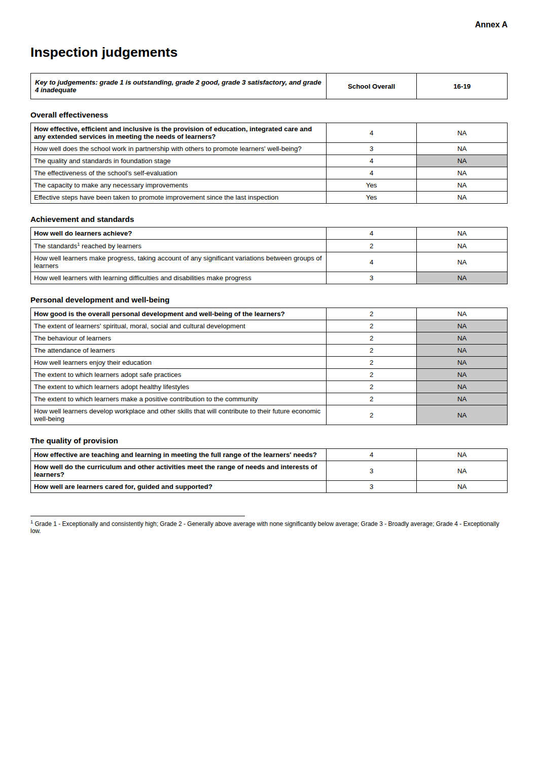Annex A
Inspection judgements
| Key to judgements: grade 1 is outstanding, grade 2 good, grade 3 satisfactory, and grade 4 inadequate | School Overall | 16-19 |
Overall effectiveness
| How effective, efficient and inclusive is the provision of education, integrated care and any extended services in meeting the needs of learners? | 4 | NA |
| How well does the school work in partnership with others to promote learners' well-being? | 3 | NA |
| The quality and standards in foundation stage | 4 | NA |
| The effectiveness of the school's self-evaluation | 4 | NA |
| The capacity to make any necessary improvements | Yes | NA |
| Effective steps have been taken to promote improvement since the last inspection | Yes | NA |
Achievement and standards
| How well do learners achieve? | 4 | NA |
| The standards 1 reached by learners | 2 | NA |
| How well learners make progress, taking account of any significant variations between groups of learners | 4 | NA |
| How well learners with learning difficulties and disabilities make progress | 3 | NA |
Personal development and well-being
| How good is the overall personal development and well-being of the learners? | 2 | NA |
| The extent of learners' spiritual, moral, social and cultural development | 2 | NA |
| The behaviour of learners | 2 | NA |
| The attendance of learners | 2 | NA |
| How well learners enjoy their education | 2 | NA |
| The extent to which learners adopt safe practices | 2 | NA |
| The extent to which learners adopt healthy lifestyles | 2 | NA |
| The extent to which learners make a positive contribution to the community | 2 | NA |
| How well learners develop workplace and other skills that will contribute to their future economic well-being | 2 | NA |
The quality of provision
| How effective are teaching and learning in meeting the full range of the learners' needs? | 4 | NA |
| How well do the curriculum and other activities meet the range of needs and interests of learners? | 3 | NA |
| How well are learners cared for, guided and supported? | 3 | NA |
1 Grade 1 - Exceptionally and consistently high; Grade 2 - Generally above average with none significantly below average; Grade 3 - Broadly average; Grade 4 - Exceptionally low.